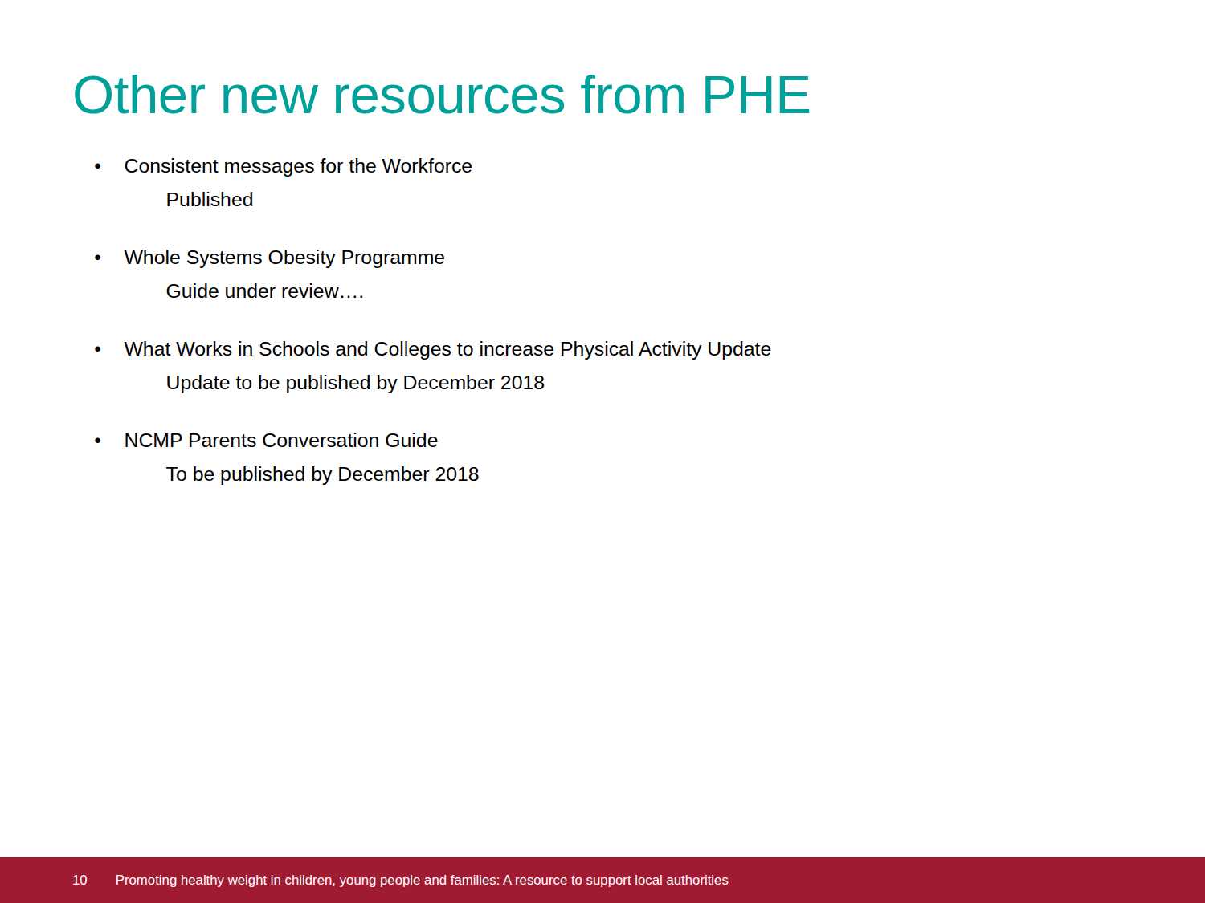Other new resources from PHE
Consistent messages for the Workforce Published
Whole Systems Obesity Programme Guide under review….
What Works in Schools and Colleges to increase Physical Activity Update Update to be published by December 2018
NCMP Parents Conversation Guide To be published by December 2018
10 Promoting healthy weight in children, young people and families: A resource to support local authorities